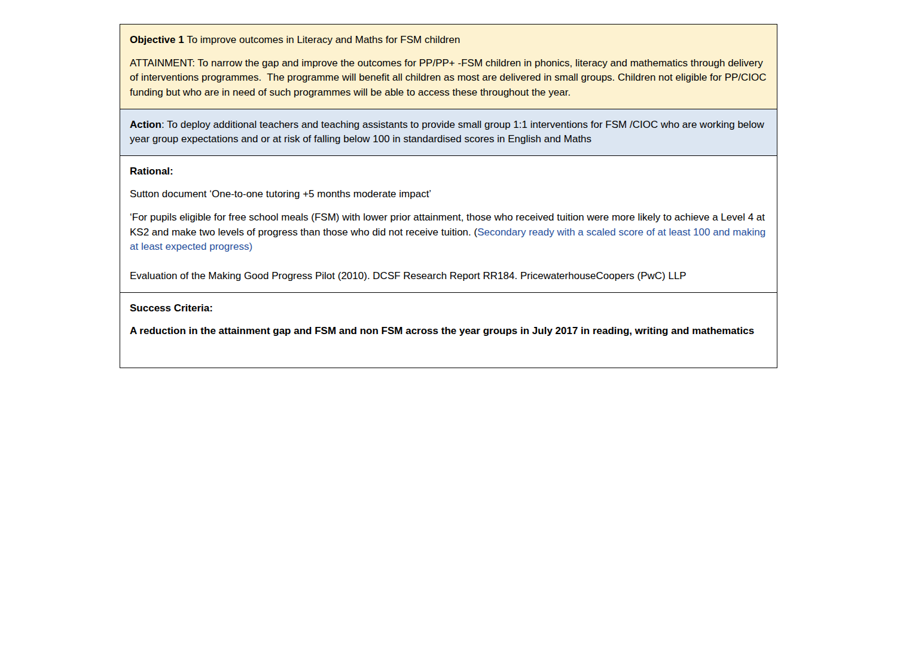| Objective 1 To improve outcomes in Literacy and Maths for FSM children ATTAINMENT: To narrow the gap and improve the outcomes for PP/PP+ -FSM children in phonics, literacy and mathematics through delivery of interventions programmes. The programme will benefit all children as most are delivered in small groups. Children not eligible for PP/CIOC funding but who are in need of such programmes will be able to access these throughout the year. |
| Action : To deploy additional teachers and teaching assistants to provide small group 1:1 interventions for FSM /CIOC who are working below year group expectations and or at risk of falling below 100 in standardised scores in English and Maths |
| Rational: Sutton document ‘One-to-one tutoring +5 months moderate impact’ ‘For pupils eligible for free school meals (FSM) with lower prior attainment, those who received tuition were more likely to achieve a Level 4 at KS2 and make two levels of progress than those who did not receive tuition. ( Secondary ready with a scaled score of at least 100 and making at least expected progress) Evaluation of the Making Good Progress Pilot (2010). DCSF Research Report RR184. PricewaterhouseCoopers (PwC) LLP |
| Success Criteria: A reduction in the attainment gap and FSM and non FSM across the year groups in July 2017 in reading, writing and mathematics |